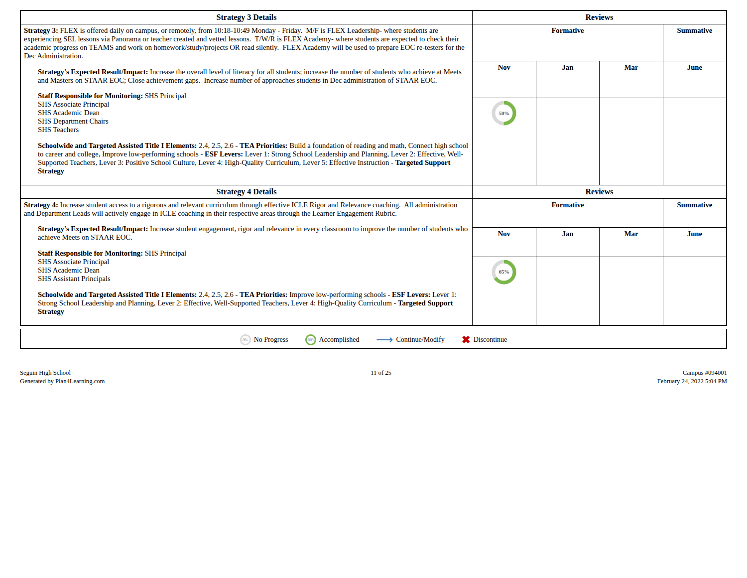| Strategy 3 Details | Reviews |
| Strategy 3: FLEX is offered daily on campus, or remotely, from 10:18-10:49 Monday - Friday. M/F is FLEX Leadership- where students are experiencing SEL lessons via Panorama or teacher created and vetted lessons. T/W/R is FLEX Academy- where students are expected to check their academic progress on TEAMS and work on homework/study/projects OR read silently. FLEX Academy will be used to prepare EOC re-testers for the Dec Administration. Strategy's Expected Result/Impact: Increase the overall level of literacy for all students; increase the number of students who achieve at Meets and Masters on STAAR EOC; Close achievement gaps. Increase number of approaches students in Dec administration of STAAR EOC. Staff Responsible for Monitoring: SHS Principal SHS Associate Principal SHS Academic Dean SHS Department Chairs SHS Teachers Schoolwide and Targeted Assisted Title I Elements: 2.4, 2.5, 2.6 - TEA Priorities: Build a foundation of reading and math, Connect high school to career and college, Improve low-performing schools - ESF Levers: Lever 1: Strong School Leadership and Planning, Lever 2: Effective, Well-Supported Teachers, Lever 3: Positive School Culture, Lever 4: High-Quality Curriculum, Lever 5: Effective Instruction - Targeted Support Strategy | Formative | Summative |
| Nov | Jan | Mar | June |
| 50% | | | |
| Strategy 4 Details | Reviews |
| Strategy 4: Increase student access to a rigorous and relevant curriculum through effective ICLE Rigor and Relevance coaching. All administration and Department Leads will actively engage in ICLE coaching in their respective areas through the Learner Engagement Rubric. Strategy's Expected Result/Impact: Increase student engagement, rigor and relevance in every classroom to improve the number of students who achieve Meets on STAAR EOC. Staff Responsible for Monitoring: SHS Principal SHS Associate Principal SHS Academic Dean SHS Assistant Principals Schoolwide and Targeted Assisted Title I Elements: 2.4, 2.5, 2.6 - TEA Priorities: Improve low-performing schools - ESF Levers: Lever 1: Strong School Leadership and Planning, Lever 2: Effective, Well-Supported Teachers, Lever 4: High-Quality Curriculum - Targeted Support Strategy | Formative | Summative |
| Nov | Jan | Mar | June |
| 65% | | | |
0% No Progress
100% Accomplished
⟶ Continue/Modify
✖ Discontinue
Seguin High School
Generated by Plan4Learning.com
11 of 25
Campus #094001
February 24, 2022 5:04 PM